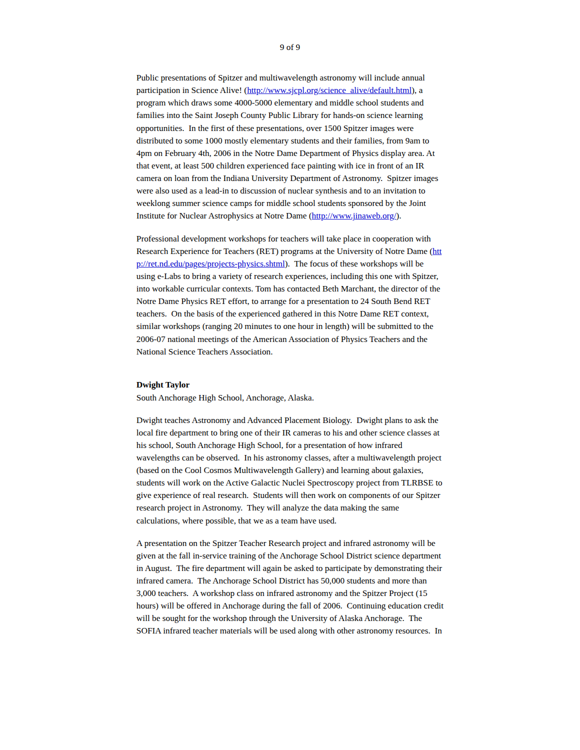9 of 9
Public presentations of Spitzer and multiwavelength astronomy will include annual participation in Science Alive! (http://www.sjcpl.org/science_alive/default.html), a program which draws some 4000-5000 elementary and middle school students and families into the Saint Joseph County Public Library for hands-on science learning opportunities. In the first of these presentations, over 1500 Spitzer images were distributed to some 1000 mostly elementary students and their families, from 9am to 4pm on February 4th, 2006 in the Notre Dame Department of Physics display area. At that event, at least 500 children experienced face painting with ice in front of an IR camera on loan from the Indiana University Department of Astronomy. Spitzer images were also used as a lead-in to discussion of nuclear synthesis and to an invitation to weeklong summer science camps for middle school students sponsored by the Joint Institute for Nuclear Astrophysics at Notre Dame (http://www.jinaweb.org/).
Professional development workshops for teachers will take place in cooperation with Research Experience for Teachers (RET) programs at the University of Notre Dame (http://ret.nd.edu/pages/projects-physics.shtml). The focus of these workshops will be using e-Labs to bring a variety of research experiences, including this one with Spitzer, into workable curricular contexts. Tom has contacted Beth Marchant, the director of the Notre Dame Physics RET effort, to arrange for a presentation to 24 South Bend RET teachers. On the basis of the experienced gathered in this Notre Dame RET context, similar workshops (ranging 20 minutes to one hour in length) will be submitted to the 2006-07 national meetings of the American Association of Physics Teachers and the National Science Teachers Association.
Dwight Taylor
South Anchorage High School, Anchorage, Alaska.
Dwight teaches Astronomy and Advanced Placement Biology. Dwight plans to ask the local fire department to bring one of their IR cameras to his and other science classes at his school, South Anchorage High School, for a presentation of how infrared wavelengths can be observed. In his astronomy classes, after a multiwavelength project (based on the Cool Cosmos Multiwavelength Gallery) and learning about galaxies, students will work on the Active Galactic Nuclei Spectroscopy project from TLRBSE to give experience of real research. Students will then work on components of our Spitzer research project in Astronomy. They will analyze the data making the same calculations, where possible, that we as a team have used.
A presentation on the Spitzer Teacher Research project and infrared astronomy will be given at the fall in-service training of the Anchorage School District science department in August. The fire department will again be asked to participate by demonstrating their infrared camera. The Anchorage School District has 50,000 students and more than 3,000 teachers. A workshop class on infrared astronomy and the Spitzer Project (15 hours) will be offered in Anchorage during the fall of 2006. Continuing education credit will be sought for the workshop through the University of Alaska Anchorage. The SOFIA infrared teacher materials will be used along with other astronomy resources. In